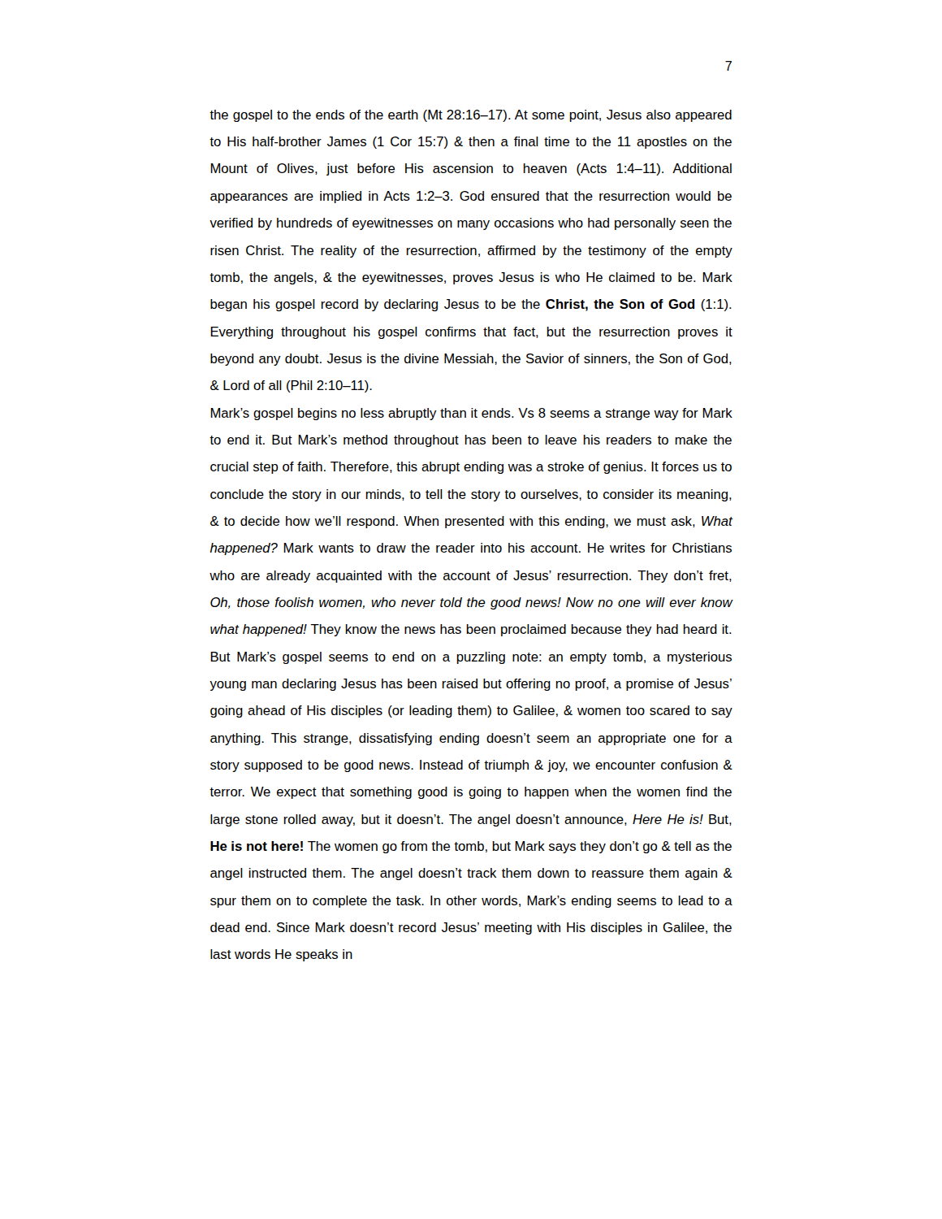7
the gospel to the ends of the earth (Mt 28:16–17). At some point, Jesus also appeared to His half-brother James (1 Cor 15:7) & then a final time to the 11 apostles on the Mount of Olives, just before His ascension to heaven (Acts 1:4–11). Additional appearances are implied in Acts 1:2–3. God ensured that the resurrection would be verified by hundreds of eyewitnesses on many occasions who had personally seen the risen Christ. The reality of the resurrection, affirmed by the testimony of the empty tomb, the angels, & the eyewitnesses, proves Jesus is who He claimed to be. Mark began his gospel record by declaring Jesus to be the Christ, the Son of God (1:1). Everything throughout his gospel confirms that fact, but the resurrection proves it beyond any doubt. Jesus is the divine Messiah, the Savior of sinners, the Son of God, & Lord of all (Phil 2:10–11).
Mark’s gospel begins no less abruptly than it ends. Vs 8 seems a strange way for Mark to end it. But Mark’s method throughout has been to leave his readers to make the crucial step of faith. Therefore, this abrupt ending was a stroke of genius. It forces us to conclude the story in our minds, to tell the story to ourselves, to consider its meaning, & to decide how we’ll respond. When presented with this ending, we must ask, What happened? Mark wants to draw the reader into his account. He writes for Christians who are already acquainted with the account of Jesus’ resurrection. They don’t fret, Oh, those foolish women, who never told the good news! Now no one will ever know what happened! They know the news has been proclaimed because they had heard it. But Mark’s gospel seems to end on a puzzling note: an empty tomb, a mysterious young man declaring Jesus has been raised but offering no proof, a promise of Jesus’ going ahead of His disciples (or leading them) to Galilee, & women too scared to say anything. This strange, dissatisfying ending doesn’t seem an appropriate one for a story supposed to be good news. Instead of triumph & joy, we encounter confusion & terror. We expect that something good is going to happen when the women find the large stone rolled away, but it doesn’t. The angel doesn’t announce, Here He is! But, He is not here! The women go from the tomb, but Mark says they don’t go & tell as the angel instructed them. The angel doesn’t track them down to reassure them again & spur them on to complete the task. In other words, Mark’s ending seems to lead to a dead end. Since Mark doesn’t record Jesus’ meeting with His disciples in Galilee, the last words He speaks in